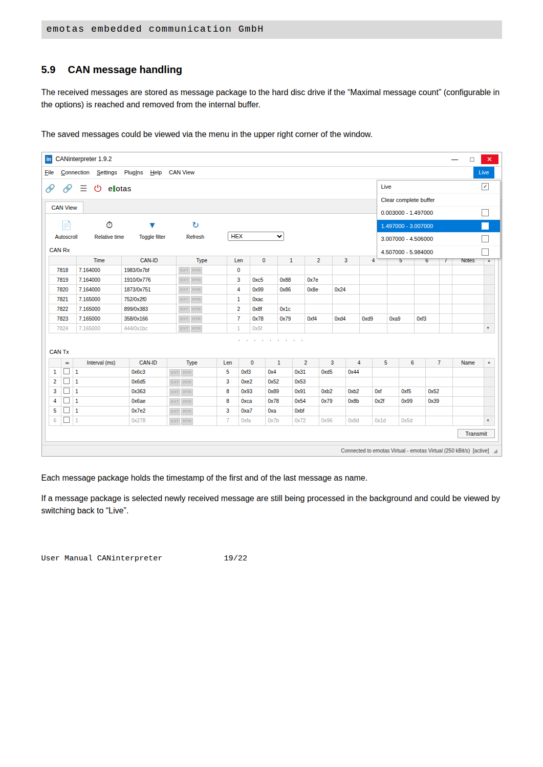emotas embedded communication GmbH
5.9 CAN message handling
The received messages are stored as message package to the hard disc drive if the “Maximal message count” (configurable in the options) is reached and removed from the internal buffer.
The saved messages could be viewed via the menu in the upper right corner of the window.
in CANinterpreter 1.9.2 —□✕
File Connection Settings PlugIns Help CAN View Live
Live
Clear complete buffer
0.003000 - 1.497000
1.497000 - 3.007000
3.007000 - 4.506000
4.507000 - 5.984000
🔗 🔗 ☰ ⏻ e otas
CAN View
📄Autoscroll
⏱Relative time
▼Toggle filter
↻Refresh
HEX
CAN Rx Search ...
| | Time | CAN-ID | Type | Len | 0 | 1 | 2 | 3 | 4 | 5 | 6 | 7 | Notes | ▲ |
| --- | --- | --- | --- | --- | --- | --- | --- | --- | --- | --- | --- | --- | --- | --- |
| 7818 | 7.164000 | 1983/0x7bf | EXT RTR | 0 | | | | | | | | | | |
| 7819 | 7.164000 | 1910/0x776 | EXT RTR | 3 | 0xc5 | 0x88 | 0x7e | | | | | | | |
| 7820 | 7.164000 | 1873/0x751 | EXT RTR | 4 | 0x99 | 0x86 | 0x8e | 0x24 | | | | | | |
| 7821 | 7.165000 | 752/0x2f0 | EXT RTR | 1 | 0xac | | | | | | | | | |
| 7822 | 7.165000 | 899/0x383 | EXT RTR | 2 | 0x8f | 0x1c | | | | | | | | |
| 7823 | 7.165000 | 358/0x166 | EXT RTR | 7 | 0x78 | 0x79 | 0xf4 | 0xd4 | 0xd9 | 0xa9 | 0xf3 | | | |
| 7824 | 7.165000 | 444/0x1bc | EXT RTR | 1 | 0x5f | | | | | | | | | ▼ |
· · · · · · · · ·
CAN Tx
| | ∞ | Interval (ms) | CAN-ID | Type | Len | 0 | 1 | 2 | 3 | 4 | 5 | 6 | 7 | Name | ▲ |
| --- | --- | --- | --- | --- | --- | --- | --- | --- | --- | --- | --- | --- | --- | --- | --- |
| 1 | | 1 | 0x6c3 | EXT RTR | 5 | 0xf3 | 0x4 | 0x31 | 0xd5 | 0x44 | | | | | |
| 2 | | 1 | 0x6d5 | EXT RTR | 3 | 0xe2 | 0x52 | 0x53 | | | | | | | |
| 3 | | 1 | 0x363 | EXT RTR | 8 | 0x93 | 0x89 | 0x91 | 0xb2 | 0xb2 | 0xf | 0xf5 | 0x52 | | |
| 4 | | 1 | 0x6ae | EXT RTR | 8 | 0xca | 0x78 | 0x54 | 0x79 | 0x8b | 0x2f | 0x99 | 0x39 | | |
| 5 | | 1 | 0x7e2 | EXT RTR | 3 | 0xa7 | 0xa | 0xbf | | | | | | | |
| 6 | | 1 | 0x278 | EXT RTR | 7 | 0xfa | 0x7b | 0x72 | 0x96 | 0x8d | 0x1d | 0x5d | | | ▼ |
Transmit
◢ Connected to emotas Virtual - emotas Virtual (250 kBit/s) [active]
Each message package holds the timestamp of the first and of the last message as name.
If a message package is selected newly received message are still being processed in the background and could be viewed by switching back to “Live”.
User Manual CANinterpreter 19/22